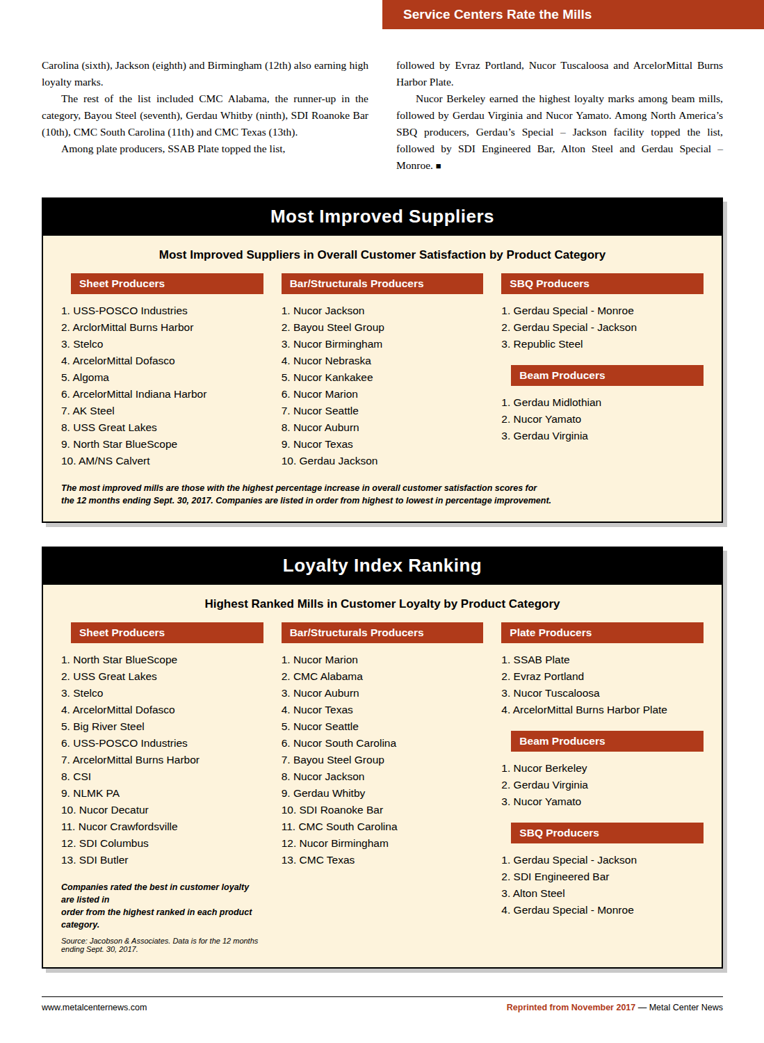Service Centers Rate the Mills
Carolina (sixth), Jackson (eighth) and Birmingham (12th) also earning high loyalty marks.
The rest of the list included CMC Alabama, the runner-up in the category, Bayou Steel (seventh), Gerdau Whitby (ninth), SDI Roanoke Bar (10th), CMC South Carolina (11th) and CMC Texas (13th).
Among plate producers, SSAB Plate topped the list,
followed by Evraz Portland, Nucor Tuscaloosa and ArcelorMittal Burns Harbor Plate.
Nucor Berkeley earned the highest loyalty marks among beam mills, followed by Gerdau Virginia and Nucor Yamato. Among North America’s SBQ producers, Gerdau’s Special – Jackson facility topped the list, followed by SDI Engineered Bar, Alton Steel and Gerdau Special – Monroe. ■
Most Improved Suppliers
Most Improved Suppliers in Overall Customer Satisfaction by Product Category
Sheet Producers
1. USS-POSCO Industries
2. ArclorMittal Burns Harbor
3. Stelco
4. ArcelorMittal Dofasco
5. Algoma
6. ArcelorMittal Indiana Harbor
7. AK Steel
8. USS Great Lakes
9. North Star BlueScope
10. AM/NS Calvert
Bar/Structurals Producers
1. Nucor Jackson
2. Bayou Steel Group
3. Nucor Birmingham
4. Nucor Nebraska
5. Nucor Kankakee
6. Nucor Marion
7. Nucor Seattle
8. Nucor Auburn
9. Nucor Texas
10. Gerdau Jackson
SBQ Producers
1. Gerdau Special - Monroe
2. Gerdau Special - Jackson
3. Republic Steel
Beam Producers
1. Gerdau Midlothian
2. Nucor Yamato
3. Gerdau Virginia
The most improved mills are those with the highest percentage increase in overall customer satisfaction scores for
the 12 months ending Sept. 30, 2017. Companies are listed in order from highest to lowest in percentage improvement.
Loyalty Index Ranking
Highest Ranked Mills in Customer Loyalty by Product Category
Sheet Producers
1. North Star BlueScope
2. USS Great Lakes
3. Stelco
4. ArcelorMittal Dofasco
5. Big River Steel
6. USS-POSCO Industries
7. ArcelorMittal Burns Harbor
8. CSI
9. NLMK PA
10. Nucor Decatur
11. Nucor Crawfordsville
12. SDI Columbus
13. SDI Butler
Companies rated the best in customer loyalty are listed in
order from the highest ranked in each product category.
Source: Jacobson & Associates. Data is for the 12 months ending Sept. 30, 2017.
Bar/Structurals Producers
1. Nucor Marion
2. CMC Alabama
3. Nucor Auburn
4. Nucor Texas
5. Nucor Seattle
6. Nucor South Carolina
7. Bayou Steel Group
8. Nucor Jackson
9. Gerdau Whitby
10. SDI Roanoke Bar
11. CMC South Carolina
12. Nucor Birmingham
13. CMC Texas
Plate Producers
1. SSAB Plate
2. Evraz Portland
3. Nucor Tuscaloosa
4. ArcelorMittal Burns Harbor Plate
Beam Producers
1. Nucor Berkeley
2. Gerdau Virginia
3. Nucor Yamato
SBQ Producers
1. Gerdau Special - Jackson
2. SDI Engineered Bar
3. Alton Steel
4. Gerdau Special - Monroe
www.metalcenternews.com
Reprinted from November 2017 — Metal Center News